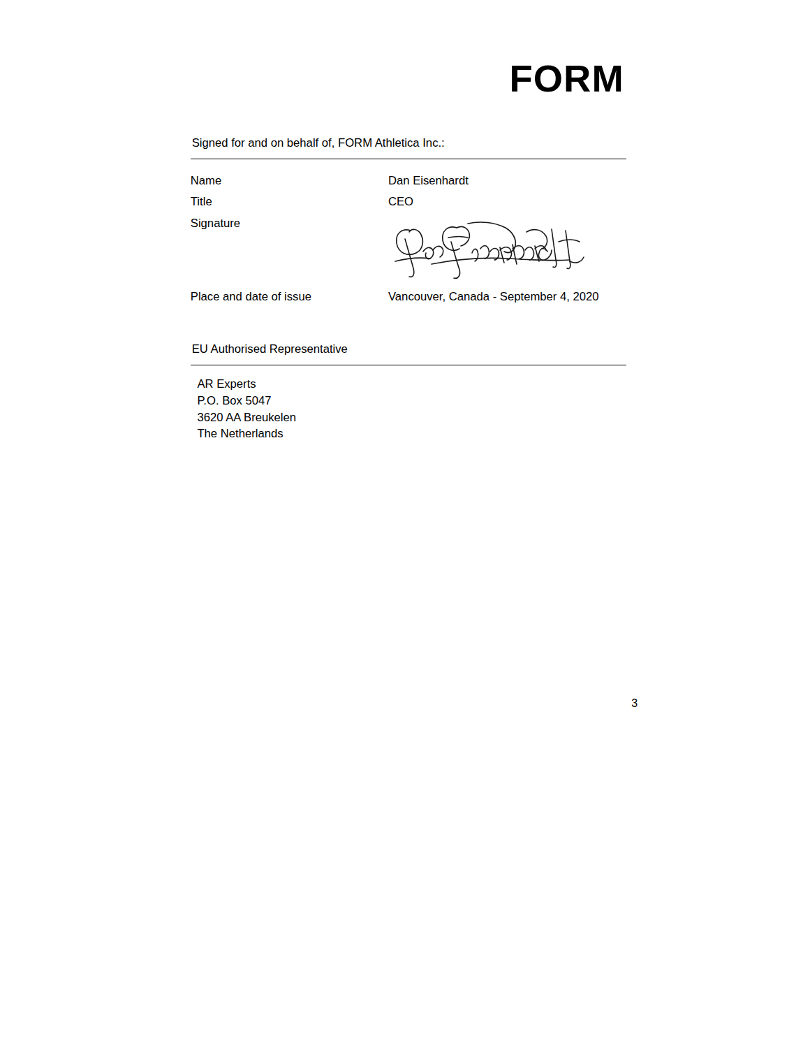FORM
Signed for and on behalf of, FORM Athletica Inc.:
| Name | Dan Eisenhardt |
| Title | CEO |
| Signature | |
| Place and date of issue | Vancouver, Canada - September 4, 2020 |
EU Authorised Representative
AR Experts
P.O. Box 5047
3620 AA Breukelen
The Netherlands
3